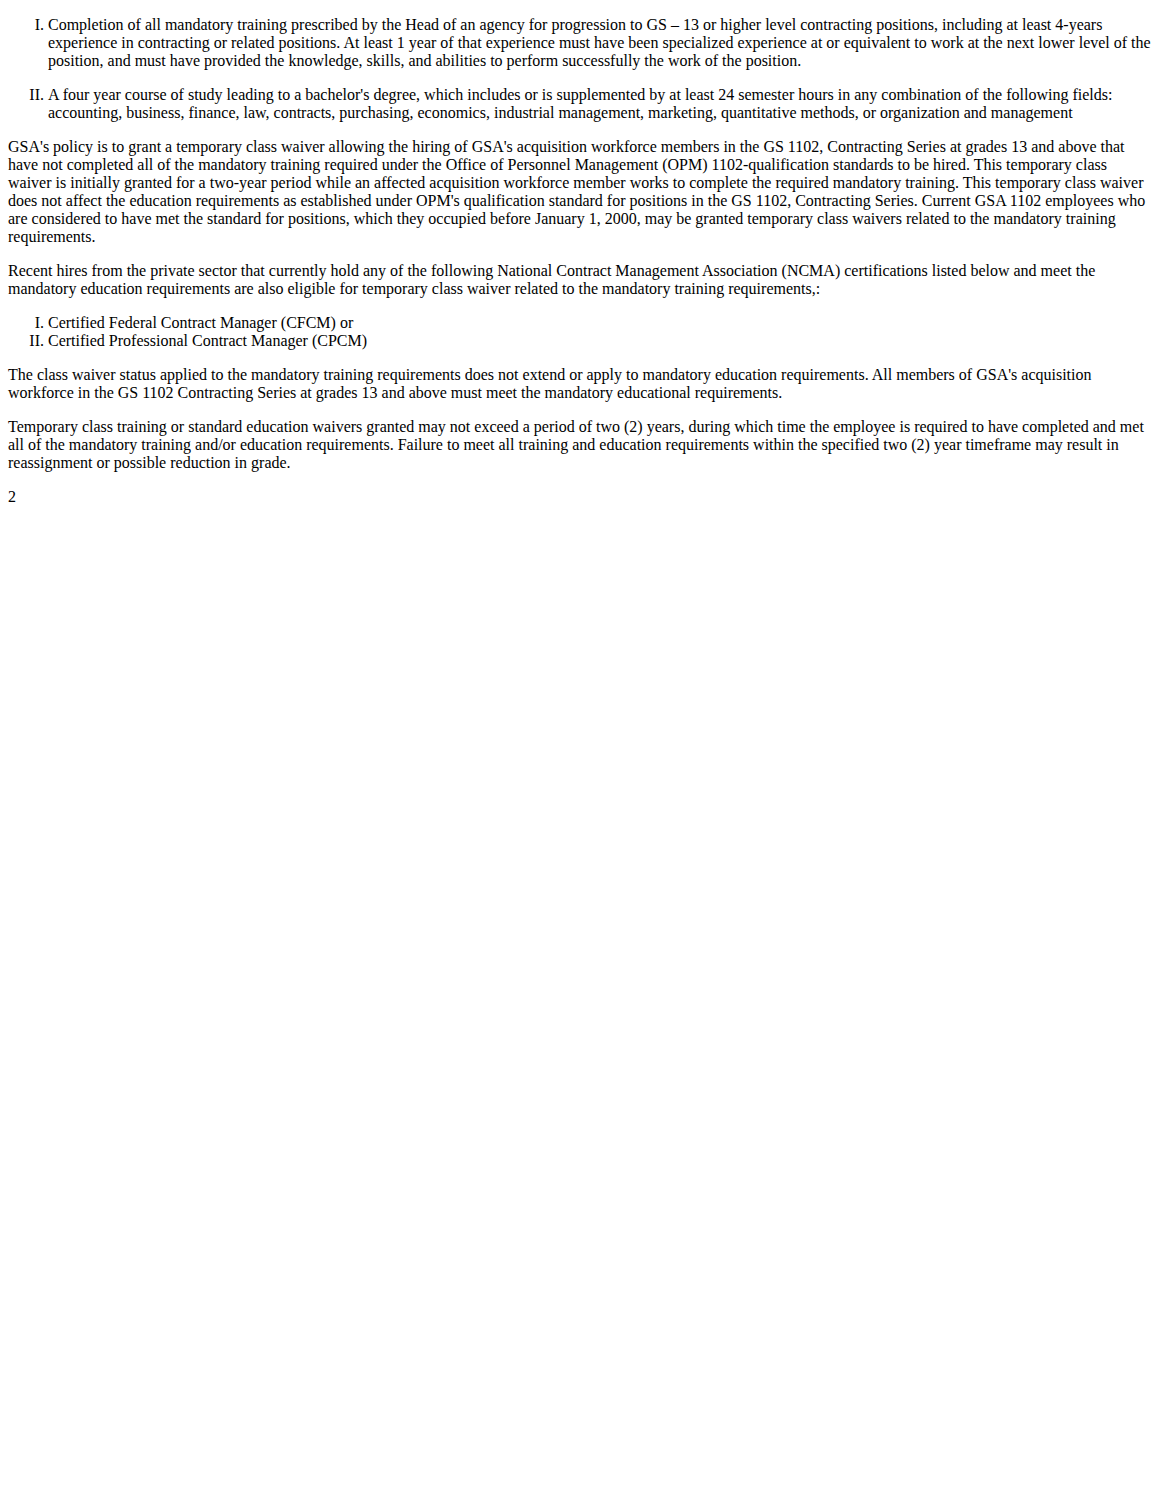Completion of all mandatory training prescribed by the Head of an agency for progression to GS – 13 or higher level contracting positions, including at least 4-years experience in contracting or related positions. At least 1 year of that experience must have been specialized experience at or equivalent to work at the next lower level of the position, and must have provided the knowledge, skills, and abilities to perform successfully the work of the position.
A four year course of study leading to a bachelor's degree, which includes or is supplemented by at least 24 semester hours in any combination of the following fields: accounting, business, finance, law, contracts, purchasing, economics, industrial management, marketing, quantitative methods, or organization and management
GSA's policy is to grant a temporary class waiver allowing the hiring of GSA's acquisition workforce members in the GS 1102, Contracting Series at grades 13 and above that have not completed all of the mandatory training required under the Office of Personnel Management (OPM) 1102-qualification standards to be hired. This temporary class waiver is initially granted for a two-year period while an affected acquisition workforce member works to complete the required mandatory training. This temporary class waiver does not affect the education requirements as established under OPM's qualification standard for positions in the GS 1102, Contracting Series. Current GSA 1102 employees who are considered to have met the standard for positions, which they occupied before January 1, 2000, may be granted temporary class waivers related to the mandatory training requirements.
Recent hires from the private sector that currently hold any of the following National Contract Management Association (NCMA) certifications listed below and meet the mandatory education requirements are also eligible for temporary class waiver related to the mandatory training requirements,:
Certified Federal Contract Manager (CFCM) or
Certified Professional Contract Manager (CPCM)
The class waiver status applied to the mandatory training requirements does not extend or apply to mandatory education requirements. All members of GSA's acquisition workforce in the GS 1102 Contracting Series at grades 13 and above must meet the mandatory educational requirements.
Temporary class training or standard education waivers granted may not exceed a period of two (2) years, during which time the employee is required to have completed and met all of the mandatory training and/or education requirements. Failure to meet all training and education requirements within the specified two (2) year timeframe may result in reassignment or possible reduction in grade.
2